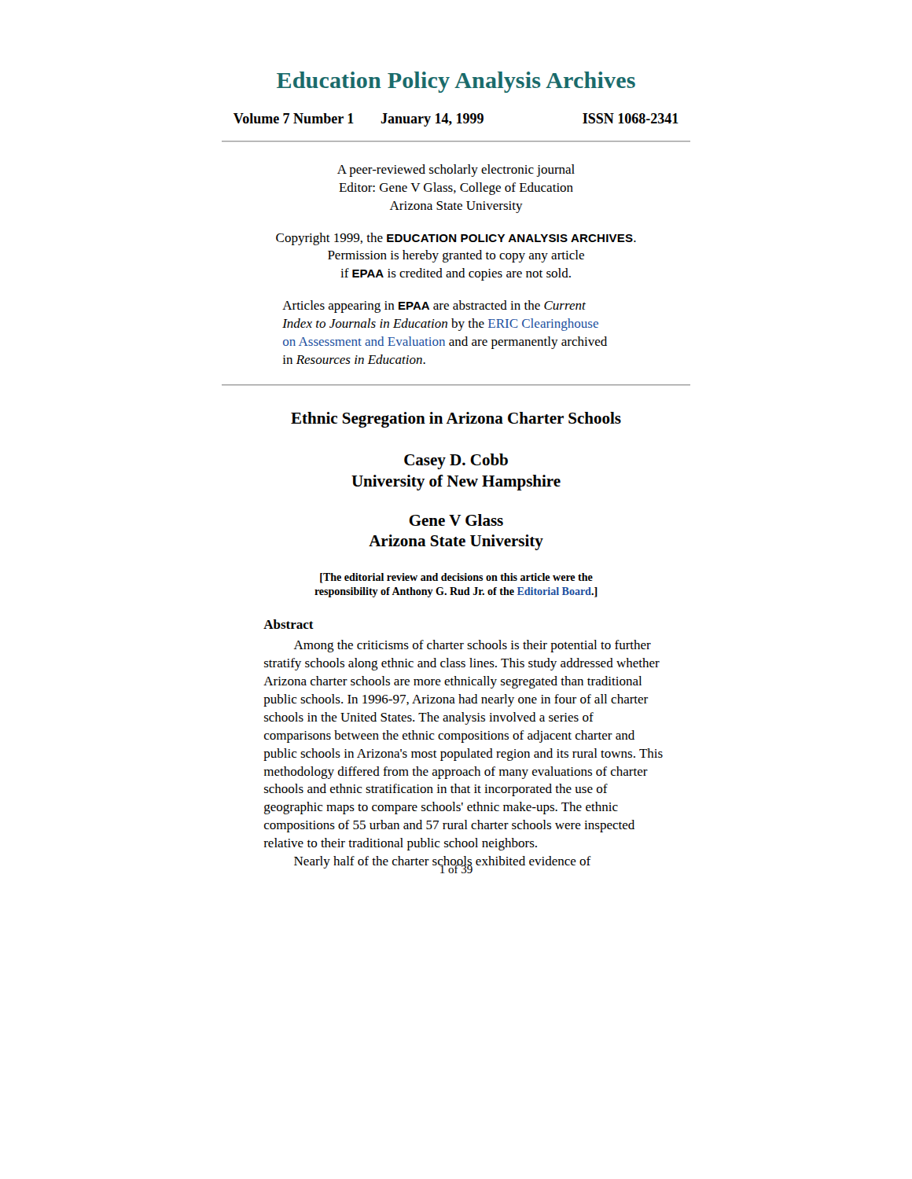Education Policy Analysis Archives
Volume 7 Number 1 January 14, 1999 ISSN 1068-2341
A peer-reviewed scholarly electronic journal
Editor: Gene V Glass, College of Education
Arizona State University
Copyright 1999, the EDUCATION POLICY ANALYSIS ARCHIVES.
Permission is hereby granted to copy any article
if EPAA is credited and copies are not sold.
Articles appearing in EPAA are abstracted in the Current
Index to Journals in Education by the ERIC Clearinghouse
on Assessment and Evaluation and are permanently archived
in Resources in Education.
Ethnic Segregation in Arizona Charter Schools
Casey D. Cobb
University of New Hampshire
Gene V Glass
Arizona State University
[The editorial review and decisions on this article were the
responsibility of Anthony G. Rud Jr. of the Editorial Board.]
Abstract
Among the criticisms of charter schools is their potential to further stratify schools along ethnic and class lines. This study addressed whether Arizona charter schools are more ethnically segregated than traditional public schools. In 1996-97, Arizona had nearly one in four of all charter schools in the United States. The analysis involved a series of comparisons between the ethnic compositions of adjacent charter and public schools in Arizona's most populated region and its rural towns. This methodology differed from the approach of many evaluations of charter schools and ethnic stratification in that it incorporated the use of geographic maps to compare schools' ethnic make-ups. The ethnic compositions of 55 urban and 57 rural charter schools were inspected relative to their traditional public school neighbors.
Nearly half of the charter schools exhibited evidence of
1 of 39